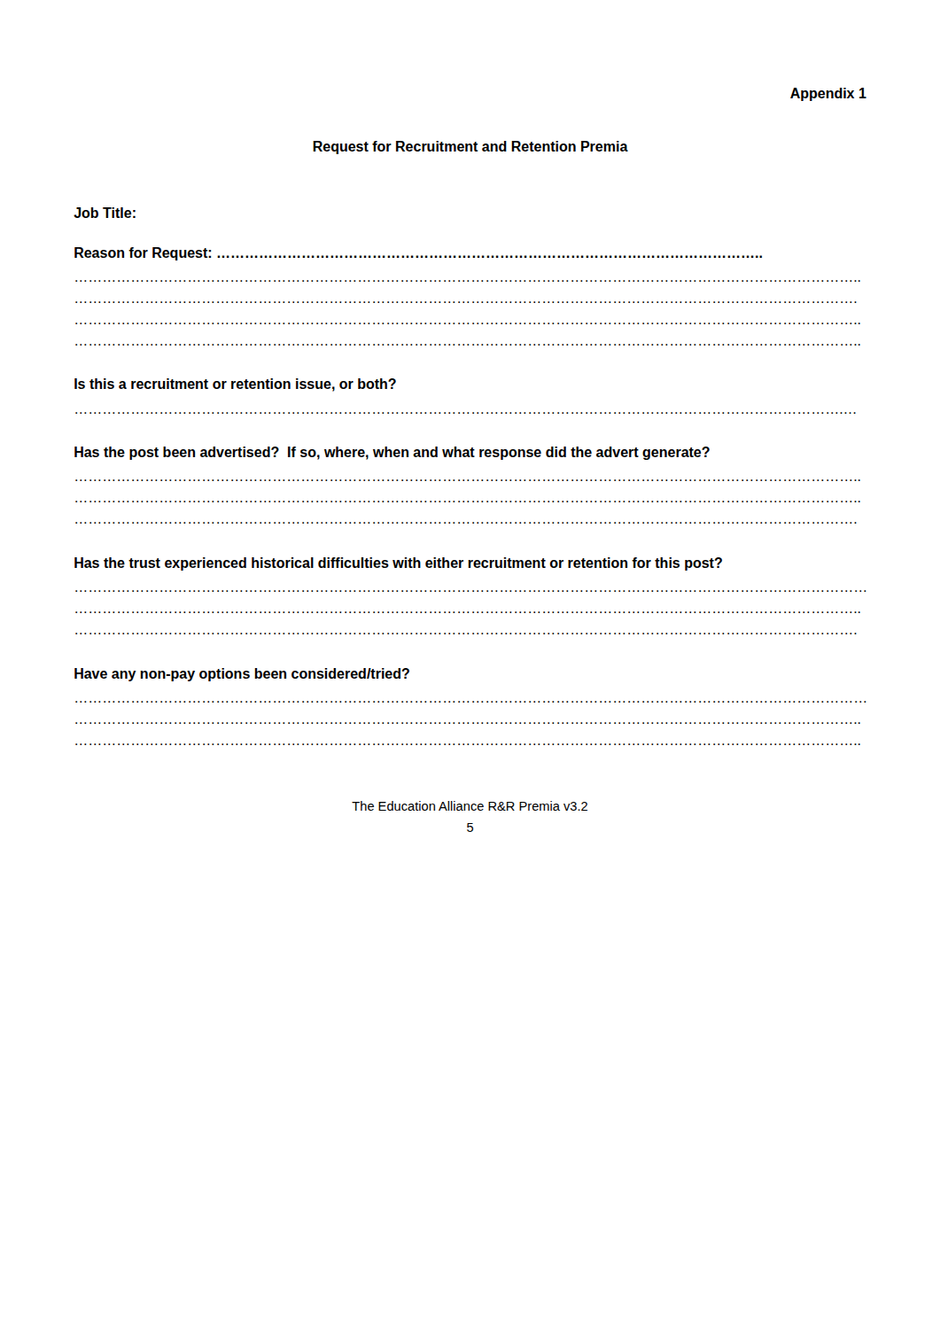Appendix 1
Request for Recruitment and Retention Premia
Job Title:
Reason for Request: ……………………………………………………………………………………………………..
…………………………………………………………………………………………………………………………………………………..
………………………………………………………………………………………………………………………………………………….
…………………………………………………………………………………………………………………………………………………..
…………………………………………………………………………………………………………………………………………………..
Is this a recruitment or retention issue, or both?
……………………………………………………………………………………………………………………………………………….…
Has the post been advertised? If so, where, when and what response did the advert generate?
…………………………………………………………………………………………………………………………………………………..
…………………………………………………………………………………………………………………………………………………..
………………………………………………………………………………………………………………………………………………….
Has the trust experienced historical difficulties with either recruitment or retention for this post?
……………………………………………………………………………………………………………………………………………………
…………………………………………………………………………………………………………………………………………………..
………………………………………………………………………………………………………………………………………………….
Have any non-pay options been considered/tried?
……………………………………………………………………………………………………………………………………………………
…………………………………………………………………………………………………………………………………………………..
…………………………………………………………………………………………………………………………………………………..
The Education Alliance R&R Premia v3.2
5